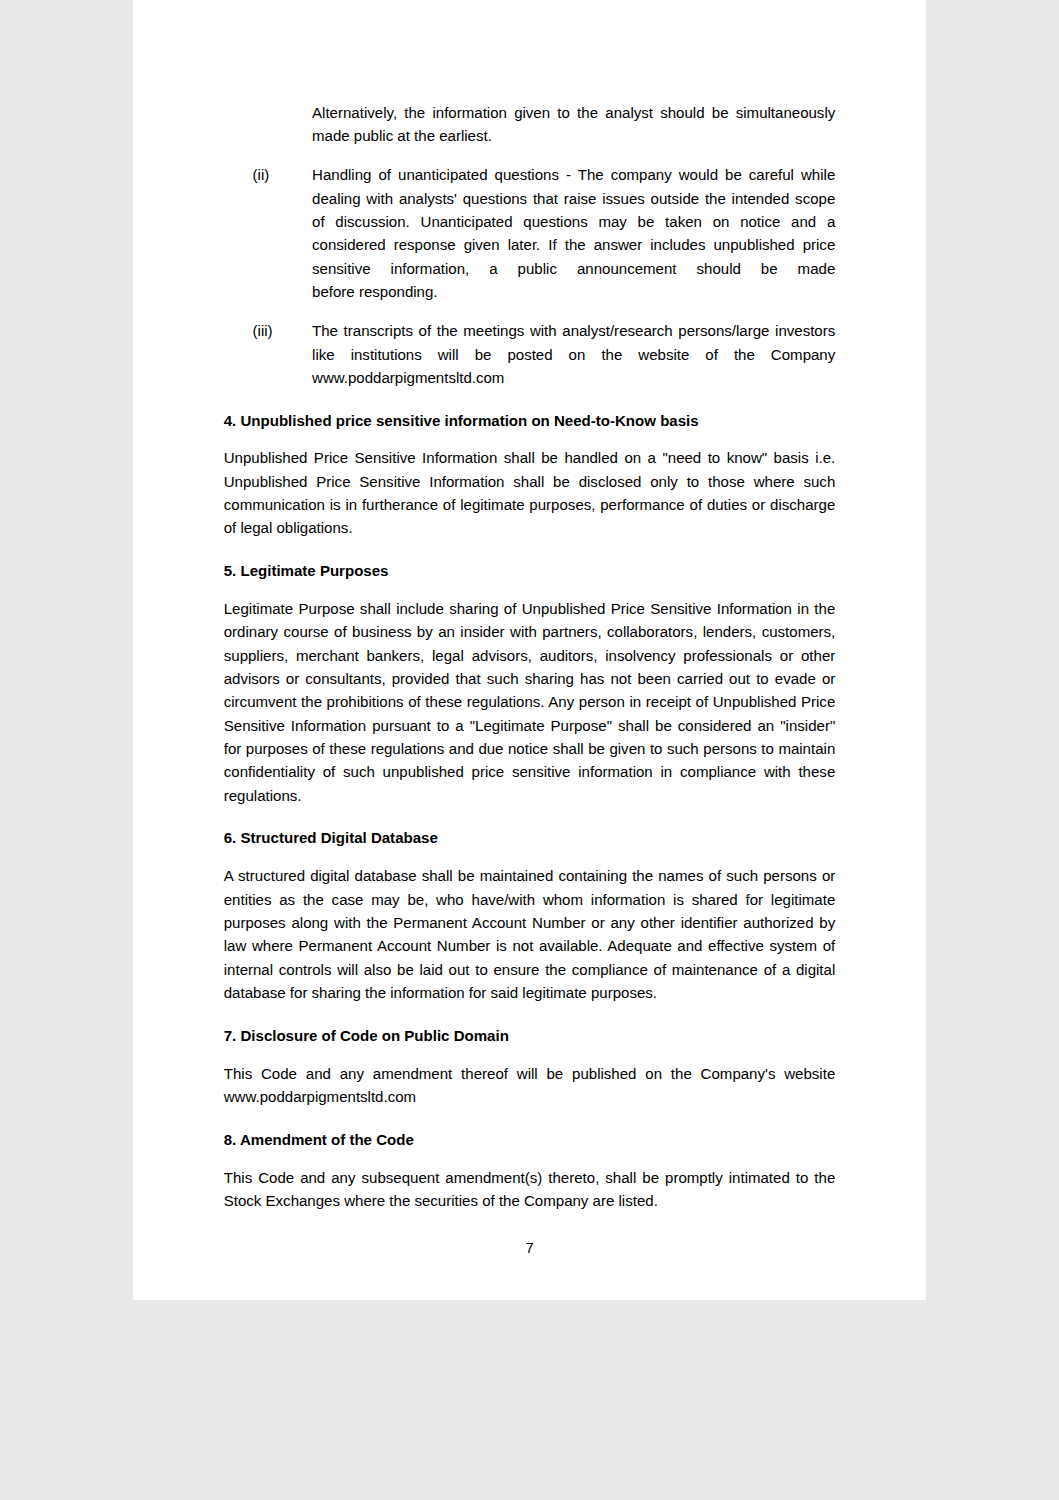Alternatively, the information given to the analyst should be simultaneously made public at the earliest.
(ii)
Handling of unanticipated questions - The company would be careful while dealing with analysts' questions that raise issues outside the intended scope of discussion. Unanticipated questions may be taken on notice and a considered response given later. If the answer includes unpublished price sensitive information, a public announcement should be made before responding.
(iii)
The transcripts of the meetings with analyst/research persons/large investors like institutions will be posted on the website of the Company www.poddarpigmentsltd.com
4. Unpublished price sensitive information on Need-to-Know basis
Unpublished Price Sensitive Information shall be handled on a "need to know" basis i.e. Unpublished Price Sensitive Information shall be disclosed only to those where such communication is in furtherance of legitimate purposes, performance of duties or discharge of legal obligations.
5. Legitimate Purposes
Legitimate Purpose shall include sharing of Unpublished Price Sensitive Information in the ordinary course of business by an insider with partners, collaborators, lenders, customers, suppliers, merchant bankers, legal advisors, auditors, insolvency professionals or other advisors or consultants, provided that such sharing has not been carried out to evade or circumvent the prohibitions of these regulations. Any person in receipt of Unpublished Price Sensitive Information pursuant to a "Legitimate Purpose" shall be considered an "insider" for purposes of these regulations and due notice shall be given to such persons to maintain confidentiality of such unpublished price sensitive information in compliance with these regulations.
6. Structured Digital Database
A structured digital database shall be maintained containing the names of such persons or entities as the case may be, who have/with whom information is shared for legitimate purposes along with the Permanent Account Number or any other identifier authorized by law where Permanent Account Number is not available. Adequate and effective system of internal controls will also be laid out to ensure the compliance of maintenance of a digital database for sharing the information for said legitimate purposes.
7. Disclosure of Code on Public Domain
This Code and any amendment thereof will be published on the Company's website www.poddarpigmentsltd.com
8. Amendment of the Code
This Code and any subsequent amendment(s) thereto, shall be promptly intimated to the Stock Exchanges where the securities of the Company are listed.
7